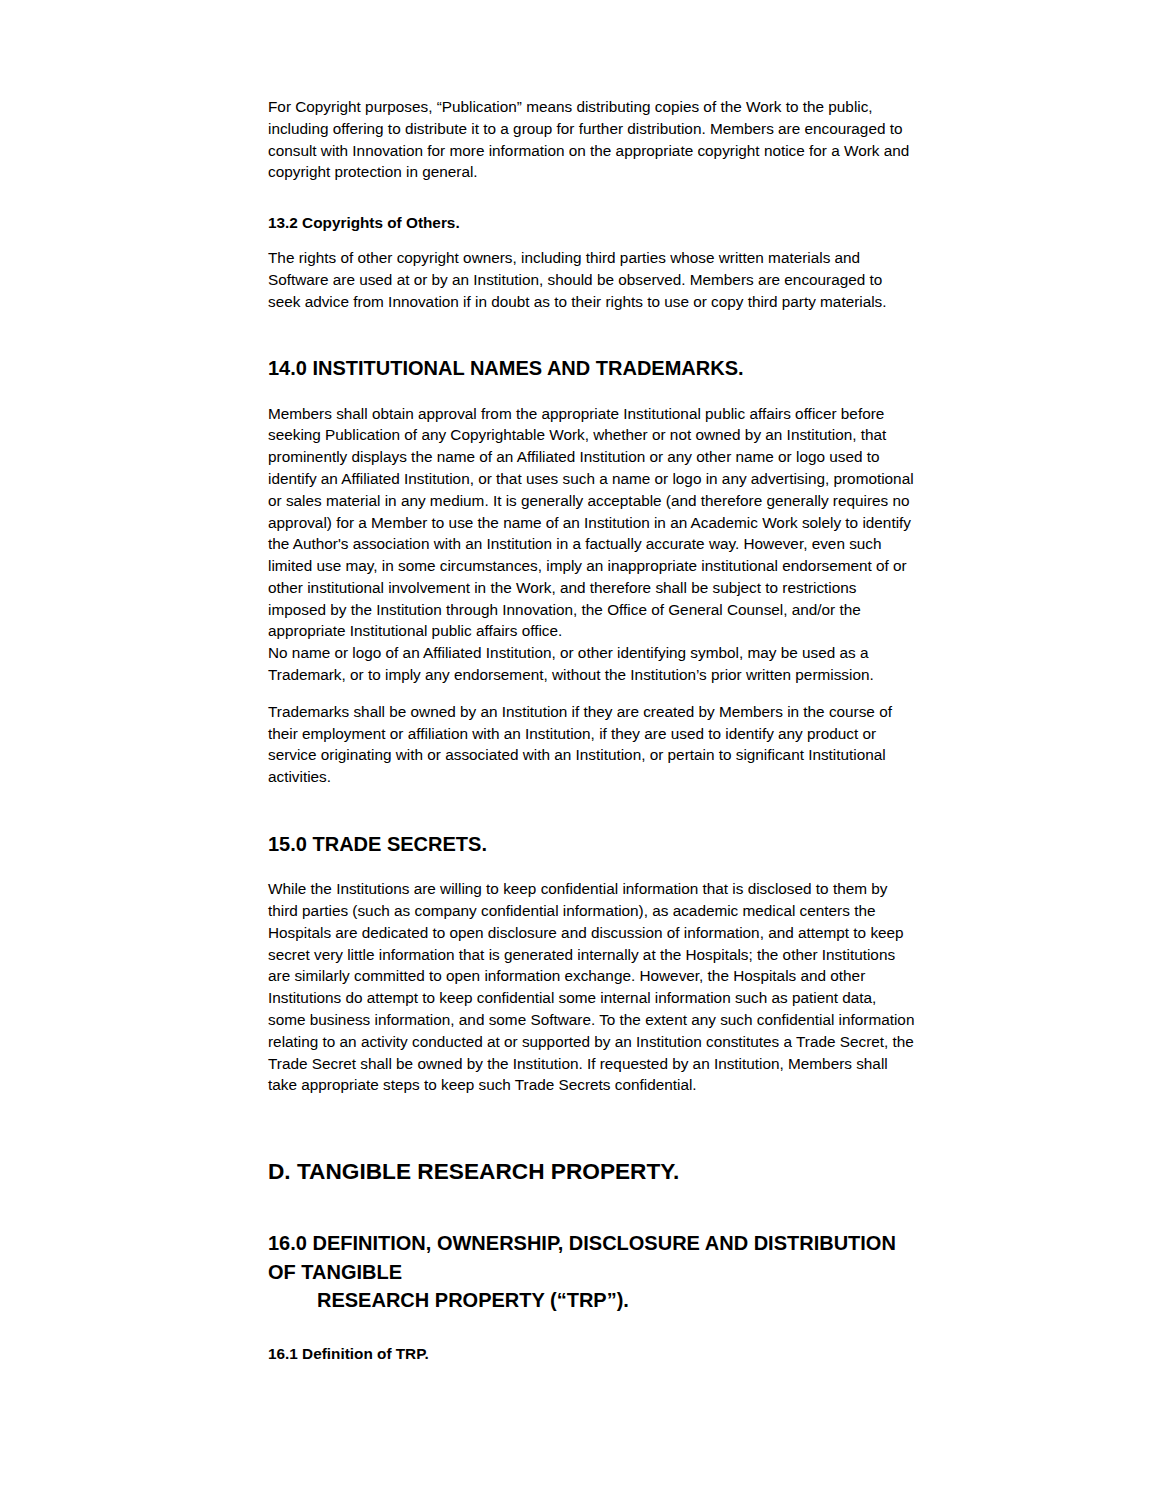For Copyright purposes, “Publication” means distributing copies of the Work to the public, including offering to distribute it to a group for further distribution. Members are encouraged to consult with Innovation for more information on the appropriate copyright notice for a Work and copyright protection in general.
13.2 Copyrights of Others.
The rights of other copyright owners, including third parties whose written materials and Software are used at or by an Institution, should be observed. Members are encouraged to seek advice from Innovation if in doubt as to their rights to use or copy third party materials.
14.0 INSTITUTIONAL NAMES AND TRADEMARKS.
Members shall obtain approval from the appropriate Institutional public affairs officer before seeking Publication of any Copyrightable Work, whether or not owned by an Institution, that prominently displays the name of an Affiliated Institution or any other name or logo used to identify an Affiliated Institution, or that uses such a name or logo in any advertising, promotional or sales material in any medium. It is generally acceptable (and therefore generally requires no approval) for a Member to use the name of an Institution in an Academic Work solely to identify the Author's association with an Institution in a factually accurate way. However, even such limited use may, in some circumstances, imply an inappropriate institutional endorsement of or other institutional involvement in the Work, and therefore shall be subject to restrictions imposed by the Institution through Innovation, the Office of General Counsel, and/or the appropriate Institutional public affairs office.
No name or logo of an Affiliated Institution, or other identifying symbol, may be used as a Trademark, or to imply any endorsement, without the Institution’s prior written permission.
Trademarks shall be owned by an Institution if they are created by Members in the course of their employment or affiliation with an Institution, if they are used to identify any product or service originating with or associated with an Institution, or pertain to significant Institutional activities.
15.0 TRADE SECRETS.
While the Institutions are willing to keep confidential information that is disclosed to them by third parties (such as company confidential information), as academic medical centers the Hospitals are dedicated to open disclosure and discussion of information, and attempt to keep secret very little information that is generated internally at the Hospitals; the other Institutions are similarly committed to open information exchange. However, the Hospitals and other Institutions do attempt to keep confidential some internal information such as patient data, some business information, and some Software. To the extent any such confidential information relating to an activity conducted at or supported by an Institution constitutes a Trade Secret, the Trade Secret shall be owned by the Institution. If requested by an Institution, Members shall take appropriate steps to keep such Trade Secrets confidential.
D. TANGIBLE RESEARCH PROPERTY.
16.0 DEFINITION, OWNERSHIP, DISCLOSURE AND DISTRIBUTION OF TANGIBLERESEARCH PROPERTY (“TRP”).
16.1 Definition of TRP.